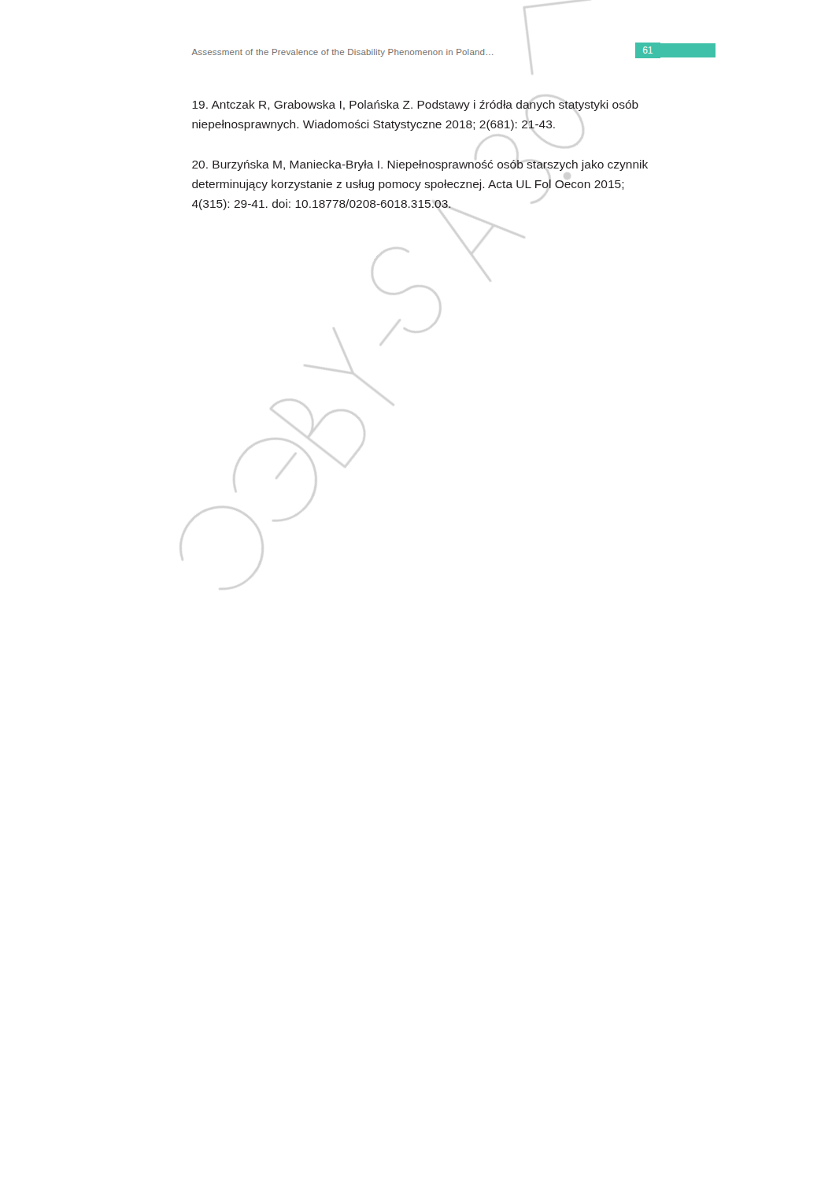Assessment of the Prevalence of the Disability Phenomenon in Poland…
61
19. Antczak R, Grabowska I, Polańska Z. Podstawy i źródła danych statystyki osób niepełnosprawnych. Wiadomości Statystyczne 2018; 2(681): 21-43.
20. Burzyńska M, Maniecka-Bryła I. Niepełnosprawność osób starszych jako czynnik determinujący korzystanie z usług pomocy społecznej. Acta UL Fol Oecon 2015; 4(315): 29-41. doi: 10.18778/0208-6018.315.03.